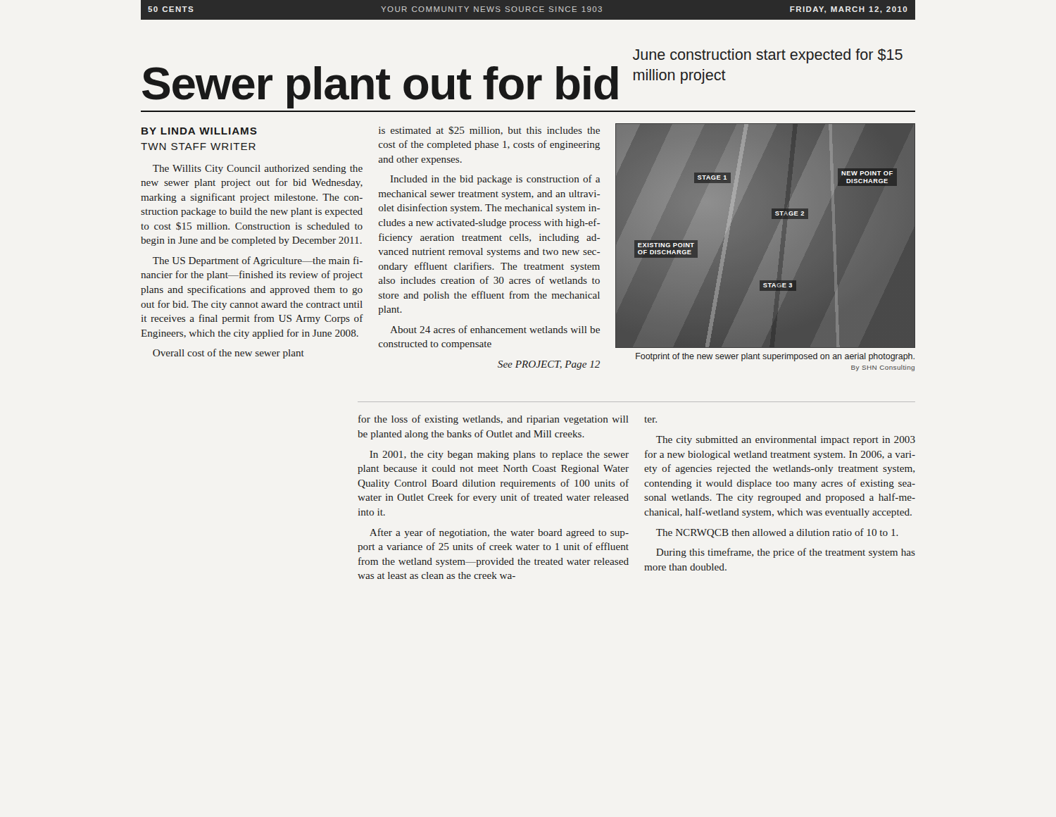50 Cents Your Community News Source Since 1903 Friday, March 12, 2010
Sewer plant out for bid
June construction start expected for $15 million project
By Linda Williams
TWN Staff Writer
The Willits City Council authorized sending the new sewer plant project out for bid Wednesday, marking a significant project milestone. The construction package to build the new plant is expected to cost $15 million. Construction is scheduled to begin in June and be completed by December 2011.
The US Department of Agriculture—the main financier for the plant—finished its review of project plans and specifications and approved them to go out for bid. The city cannot award the contract until it receives a final permit from US Army Corps of Engineers, which the city applied for in June 2008.
Overall cost of the new sewer plant
is estimated at $25 million, but this includes the cost of the completed phase 1, costs of engineering and other expenses.
Included in the bid package is construction of a mechanical sewer treatment system, and an ultraviolet disinfection system. The mechanical system includes a new activated-sludge process with high-efficiency aeration treatment cells, including advanced nutrient removal systems and two new secondary effluent clarifiers. The treatment system also includes creation of 30 acres of wetlands to store and polish the effluent from the mechanical plant.
About 24 acres of enhancement wetlands will be constructed to compensate
See PROJECT, Page 12
Stage 1 Stage 2 Stage 3 New point of
discharge Existing point
of discharge
Footprint of the new sewer plant superimposed on an aerial photograph. By SHN Consulting
for the loss of existing wetlands, and riparian vegetation will be planted along the banks of Outlet and Mill creeks.
In 2001, the city began making plans to replace the sewer plant because it could not meet North Coast Regional Water Quality Control Board dilution requirements of 100 units of water in Outlet Creek for every unit of treated water released into it.
After a year of negotiation, the water board agreed to support a variance of 25 units of creek water to 1 unit of effluent from the wetland system—provided the treated water released was at least as clean as the creek wa-
ter.
The city submitted an environmental impact report in 2003 for a new biological wetland treatment system. In 2006, a variety of agencies rejected the wetlands-only treatment system, contending it would displace too many acres of existing seasonal wetlands. The city regrouped and proposed a half-mechanical, half-wetland system, which was eventually accepted.
The NCRWQCB then allowed a dilution ratio of 10 to 1.
During this timeframe, the price of the treatment system has more than doubled.